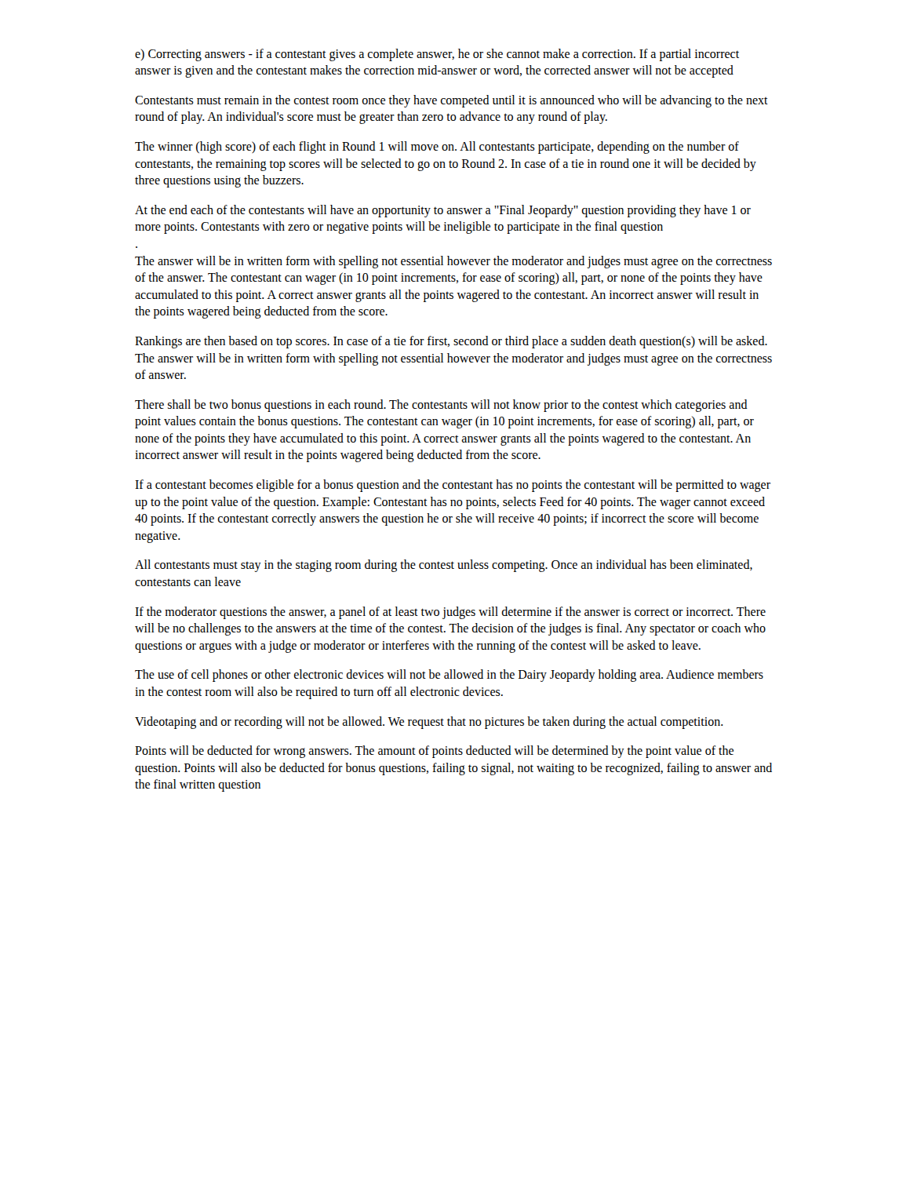e) Correcting answers - if a contestant gives a complete answer, he or she cannot make a correction. If a partial incorrect answer is given and the contestant makes the correction mid-answer or word, the corrected answer will not be accepted
Contestants must remain in the contest room once they have competed until it is announced who will be advancing to the next round of play. An individual's score must be greater than zero to advance to any round of play.
The winner (high score) of each flight in Round 1 will move on. All contestants participate, depending on the number of contestants, the remaining top scores will be selected to go on to Round 2. In case of a tie in round one it will be decided by three questions using the buzzers.
At the end each of the contestants will have an opportunity to answer a "Final Jeopardy" question providing they have 1 or more points. Contestants with zero or negative points will be ineligible to participate in the final question
.
The answer will be in written form with spelling not essential however the moderator and judges must agree on the correctness of the answer. The contestant can wager (in 10 point increments, for ease of scoring) all, part, or none of the points they have accumulated to this point. A correct answer grants all the points wagered to the contestant. An incorrect answer will result in the points wagered being deducted from the score.
Rankings are then based on top scores. In case of a tie for first, second or third place a sudden death question(s) will be asked. The answer will be in written form with spelling not essential however the moderator and judges must agree on the correctness of answer.
There shall be two bonus questions in each round. The contestants will not know prior to the contest which categories and point values contain the bonus questions. The contestant can wager (in 10 point increments, for ease of scoring) all, part, or none of the points they have accumulated to this point. A correct answer grants all the points wagered to the contestant. An incorrect answer will result in the points wagered being deducted from the score.
If a contestant becomes eligible for a bonus question and the contestant has no points the contestant will be permitted to wager up to the point value of the question. Example: Contestant has no points, selects Feed for 40 points. The wager cannot exceed 40 points. If the contestant correctly answers the question he or she will receive 40 points; if incorrect the score will become negative.
All contestants must stay in the staging room during the contest unless competing. Once an individual has been eliminated, contestants can leave
If the moderator questions the answer, a panel of at least two judges will determine if the answer is correct or incorrect. There will be no challenges to the answers at the time of the contest. The decision of the judges is final. Any spectator or coach who questions or argues with a judge or moderator or interferes with the running of the contest will be asked to leave.
The use of cell phones or other electronic devices will not be allowed in the Dairy Jeopardy holding area. Audience members in the contest room will also be required to turn off all electronic devices.
Videotaping and or recording will not be allowed. We request that no pictures be taken during the actual competition.
Points will be deducted for wrong answers. The amount of points deducted will be determined by the point value of the question. Points will also be deducted for bonus questions, failing to signal, not waiting to be recognized, failing to answer and the final written question